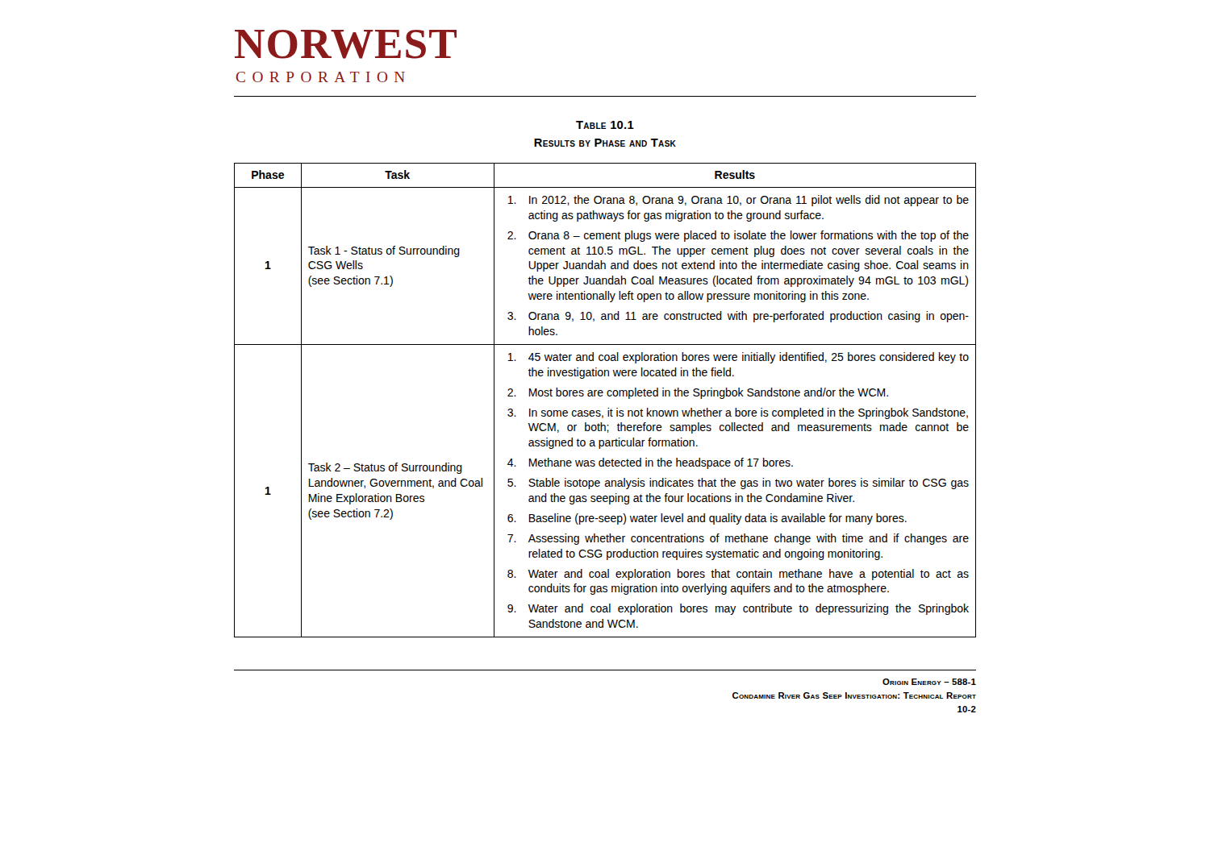NORWEST
CORPORATION
Table 10.1
Results by Phase and Task
| Phase | Task | Results |
| --- | --- | --- |
| 1 | Task 1 - Status of Surrounding CSG Wells (see Section 7.1) | In 2012, the Orana 8, Orana 9, Orana 10, or Orana 11 pilot wells did not appear to be acting as pathways for gas migration to the ground surface. Orana 8 – cement plugs were placed to isolate the lower formations with the top of the cement at 110.5 mGL. The upper cement plug does not cover several coals in the Upper Juandah and does not extend into the intermediate casing shoe. Coal seams in the Upper Juandah Coal Measures (located from approximately 94 mGL to 103 mGL) were intentionally left open to allow pressure monitoring in this zone. Orana 9, 10, and 11 are constructed with pre-perforated production casing in open-holes. |
| 1 | Task 2 – Status of Surrounding Landowner, Government, and Coal Mine Exploration Bores (see Section 7.2) | 45 water and coal exploration bores were initially identified, 25 bores considered key to the investigation were located in the field. Most bores are completed in the Springbok Sandstone and/or the WCM. In some cases, it is not known whether a bore is completed in the Springbok Sandstone, WCM, or both; therefore samples collected and measurements made cannot be assigned to a particular formation. Methane was detected in the headspace of 17 bores. Stable isotope analysis indicates that the gas in two water bores is similar to CSG gas and the gas seeping at the four locations in the Condamine River. Baseline (pre-seep) water level and quality data is available for many bores. Assessing whether concentrations of methane change with time and if changes are related to CSG production requires systematic and ongoing monitoring. Water and coal exploration bores that contain methane have a potential to act as conduits for gas migration into overlying aquifers and to the atmosphere. Water and coal exploration bores may contribute to depressurizing the Springbok Sandstone and WCM. |
Origin Energy – 588-1
Condamine River Gas Seep Investigation: Technical Report
10-2